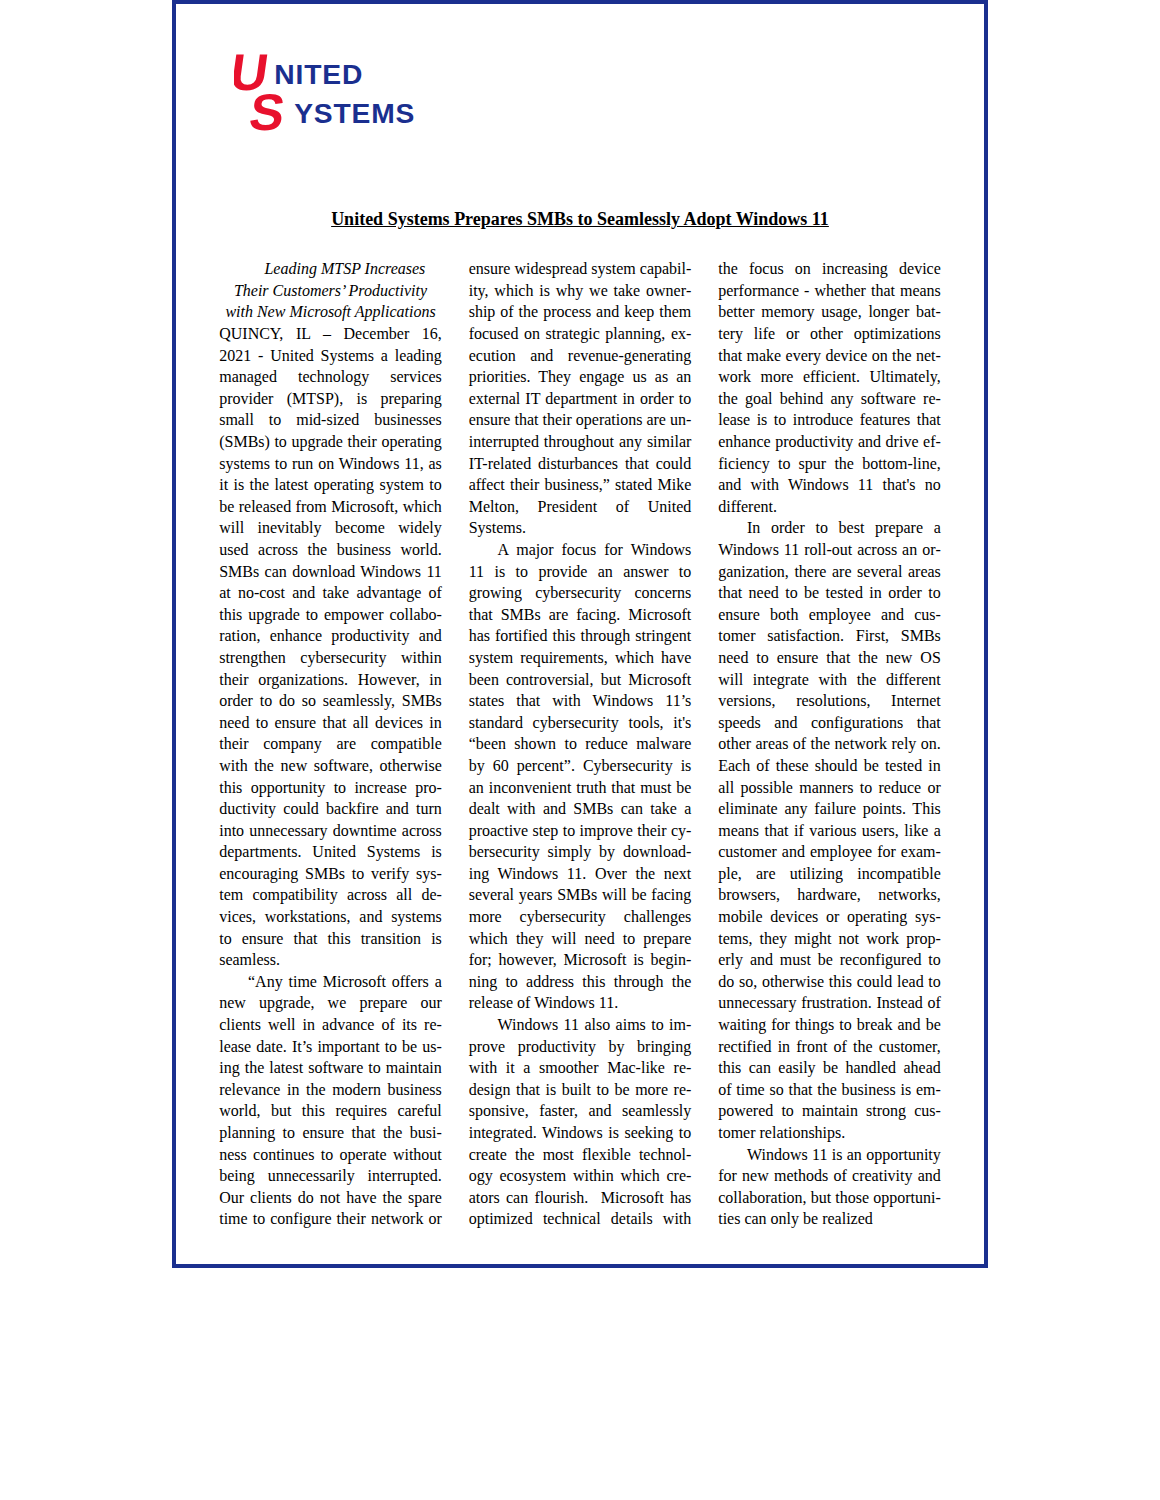U NITED S YSTEMS
United Systems Prepares SMBs to Seamlessly Adopt Windows 11
Leading MTSP Increases Their Customers’ Productivity with New Microsoft Applications
QUINCY, IL – December 16, 2021 - United Systems a leading managed technology services provider (MTSP), is preparing small to mid-sized businesses (SMBs) to upgrade their operating systems to run on Windows 11, as it is the latest operating system to be released from Microsoft, which will inevitably become widely used across the business world. SMBs can download Windows 11 at no-cost and take advantage of this upgrade to empower collaboration, enhance productivity and strengthen cybersecurity within their organizations. However, in order to do so seamlessly, SMBs need to ensure that all devices in their company are compatible with the new software, otherwise this opportunity to increase productivity could backfire and turn into unnecessary downtime across departments. United Systems is encouraging SMBs to verify system compatibility across all devices, workstations, and systems to ensure that this transition is seamless.
“Any time Microsoft offers a new upgrade, we prepare our clients well in advance of its release date. It’s important to be using the latest software to maintain relevance in the modern business world, but this requires careful planning to ensure that the business continues to operate without being unnecessarily interrupted. Our clients do not have the spare time to configure their network or ensure widespread system capability, which is why we take ownership of the process and keep them focused on strategic planning, execution and revenue-generating priorities. They engage us as an external IT department in order to ensure that their operations are uninterrupted throughout any similar IT-related disturbances that could affect their business,” stated Mike Melton, President of United Systems.
A major focus for Windows 11 is to provide an answer to growing cybersecurity concerns that SMBs are facing. Microsoft has fortified this through stringent system requirements, which have been controversial, but Microsoft states that with Windows 11’s standard cybersecurity tools, it's “been shown to reduce malware by 60 percent”. Cybersecurity is an inconvenient truth that must be dealt with and SMBs can take a proactive step to improve their cybersecurity simply by downloading Windows 11. Over the next several years SMBs will be facing more cybersecurity challenges which they will need to prepare for; however, Microsoft is beginning to address this through the release of Windows 11.
Windows 11 also aims to improve productivity by bringing with it a smoother Mac-like redesign that is built to be more responsive, faster, and seamlessly integrated. Windows is seeking to create the most flexible technology ecosystem within which creators can flourish. Microsoft has optimized technical details with the focus on increasing device performance - whether that means better memory usage, longer battery life or other optimizations that make every device on the network more efficient. Ultimately, the goal behind any software release is to introduce features that enhance productivity and drive efficiency to spur the bottom-line, and with Windows 11 that's no different.
In order to best prepare a Windows 11 roll-out across an organization, there are several areas that need to be tested in order to ensure both employee and customer satisfaction. First, SMBs need to ensure that the new OS will integrate with the different versions, resolutions, Internet speeds and configurations that other areas of the network rely on. Each of these should be tested in all possible manners to reduce or eliminate any failure points. This means that if various users, like a customer and employee for example, are utilizing incompatible browsers, hardware, networks, mobile devices or operating systems, they might not work properly and must be reconfigured to do so, otherwise this could lead to unnecessary frustration. Instead of waiting for things to break and be rectified in front of the customer, this can easily be handled ahead of time so that the business is empowered to maintain strong customer relationships.
Windows 11 is an opportunity for new methods of creativity and collaboration, but those opportunities can only be realized